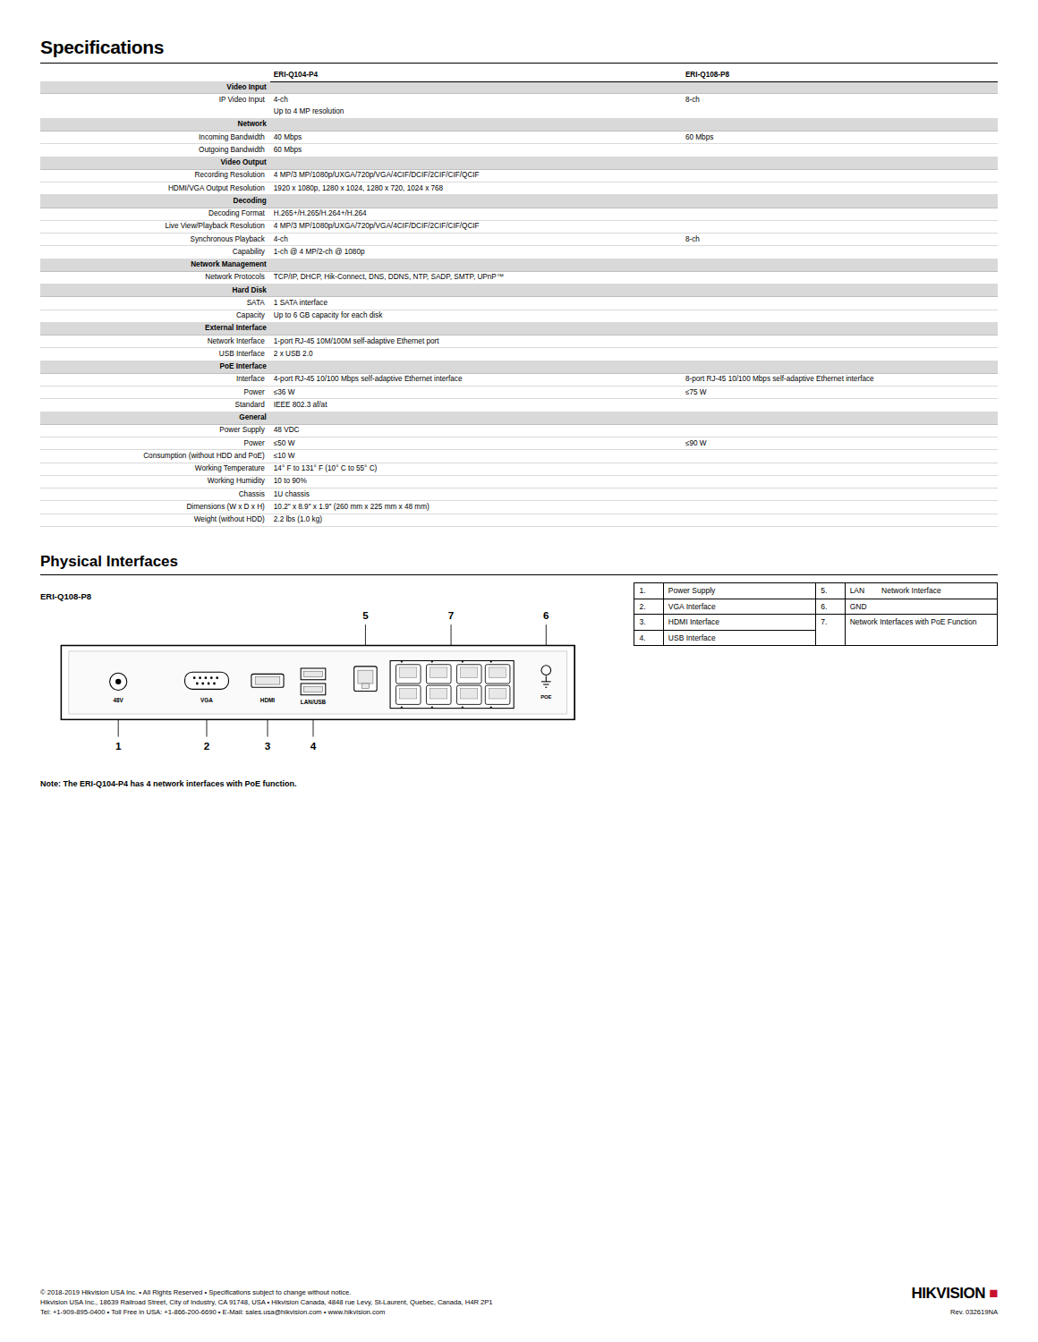Specifications
| | ERI-Q104-P4 | ERI-Q108-P8 |
| Video Input | |
| IP Video Input | 4-ch | 8-ch |
| Up to 4 MP resolution |
| Network | |
| Incoming Bandwidth | 40 Mbps | 60 Mbps |
| Outgoing Bandwidth | 60 Mbps |
| Video Output | |
| Recording Resolution | 4 MP/3 MP/1080p/UXGA/720p/VGA/4CIF/DCIF/2CIF/CIF/QCIF |
| HDMI/VGA Output Resolution | 1920 x 1080p, 1280 x 1024, 1280 x 720, 1024 x 768 |
| Decoding | |
| Decoding Format | H.265+/H.265/H.264+/H.264 |
| Live View/Playback Resolution | 4 MP/3 MP/1080p/UXGA/720p/VGA/4CIF/DCIF/2CIF/CIF/QCIF |
| Synchronous Playback | 4-ch | 8-ch |
| Capability | 1-ch @ 4 MP/2-ch @ 1080p |
| Network Management | |
| Network Protocols | TCP/IP, DHCP, Hik-Connect, DNS, DDNS, NTP, SADP, SMTP, UPnP™ |
| Hard Disk | |
| SATA | 1 SATA interface |
| Capacity | Up to 6 GB capacity for each disk |
| External Interface | |
| Network Interface | 1-port RJ-45 10M/100M self-adaptive Ethernet port |
| USB Interface | 2 x USB 2.0 |
| PoE Interface | |
| Interface | 4-port RJ-45 10/100 Mbps self-adaptive Ethernet interface | 8-port RJ-45 10/100 Mbps self-adaptive Ethernet interface |
| Power | ≤36 W | ≤75 W |
| Standard | IEEE 802.3 af/at |
| General | |
| Power Supply | 48 VDC |
| Power | ≤50 W | ≤90 W |
| Consumption (without HDD and PoE) | ≤10 W |
| Working Temperature | 14° F to 131° F (10° C to 55° C) |
| Working Humidity | 10 to 90% |
| Chassis | 1U chassis |
| Dimensions (W x D x H) | 10.2" x 8.9" x 1.9" (260 mm x 225 mm x 48 mm) |
| Weight (without HDD) | 2.2 lbs (1.0 kg) |
Physical Interfaces
ERI-Q108-P8
5 7 6 48V VGA HDMI LAN/USB POE 1 2 3 4
| 1. | Power Supply | 5. | LAN Network Interface |
| 2. | VGA Interface | 6. | GND |
| 3. | HDMI Interface | 7. | Network Interfaces with PoE Function |
| 4. | USB Interface |
Note: The ERI-Q104-P4 has 4 network interfaces with PoE function.
© 2018-2019 Hikvision USA Inc. • All Rights Reserved • Specifications subject to change without notice.
Hikvision USA Inc., 18639 Railroad Street, City of Industry, CA 91748, USA • Hikvision Canada, 4848 rue Levy, St-Laurent, Quebec, Canada, H4R 2P1
Tel: +1-909-895-0400 • Toll Free in USA: +1-866-200-6690 • E-Mail: sales.usa@hikvision.com • www.hikvision.com
HIKVISION ■
Rev. 032619NA